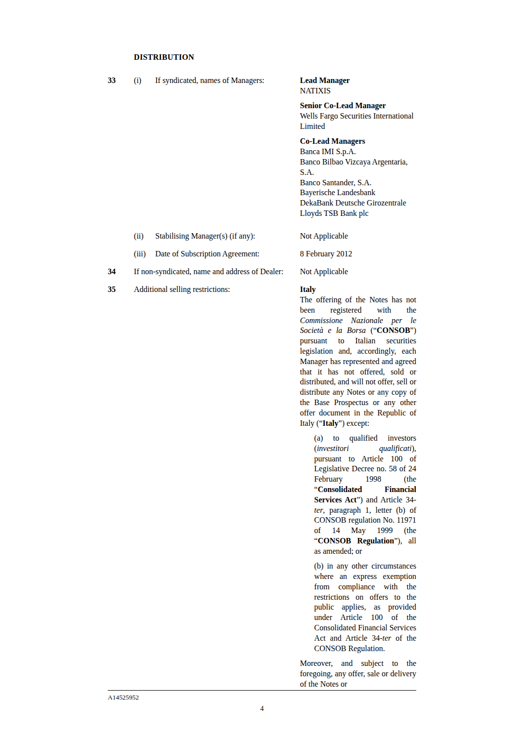DISTRIBUTION
| 33 | (i) | If syndicated, names of Managers: | Lead Manager NATIXIS Senior Co-Lead Manager Wells Fargo Securities International Limited Co-Lead Managers Banca IMI S.p.A. Banco Bilbao Vizcaya Argentaria, S.A. Banco Santander, S.A. Bayerische Landesbank DekaBank Deutsche Girozentrale Lloyds TSB Bank plc |
| | (ii) | Stabilising Manager(s) (if any): | Not Applicable |
| | (iii) | Date of Subscription Agreement: | 8 February 2012 |
| 34 | If non-syndicated, name and address of Dealer: | Not Applicable |
| 35 | Additional selling restrictions: | Italy The offering of the Notes has not been registered with the Commissione Nazionale per le Società e la Borsa (“ CONSOB ”) pursuant to Italian securities legislation and, accordingly, each Manager has represented and agreed that it has not offered, sold or distributed, and will not offer, sell or distribute any Notes or any copy of the Base Prospectus or any other offer document in the Republic of Italy (“ Italy ”) except: (a) to qualified investors ( investitori qualificati ), pursuant to Article 100 of Legislative Decree no. 58 of 24 February 1998 (the “ Consolidated Financial Services Act ”) and Article 34- ter , paragraph 1, letter (b) of CONSOB regulation No. 11971 of 14 May 1999 (the “ CONSOB Regulation ”), all as amended; or (b) in any other circumstances where an express exemption from compliance with the restrictions on offers to the public applies, as provided under Article 100 of the Consolidated Financial Services Act and Article 34- ter of the CONSOB Regulation. Moreover, and subject to the foregoing, any offer, sale or delivery of the Notes or |
A14525952 4